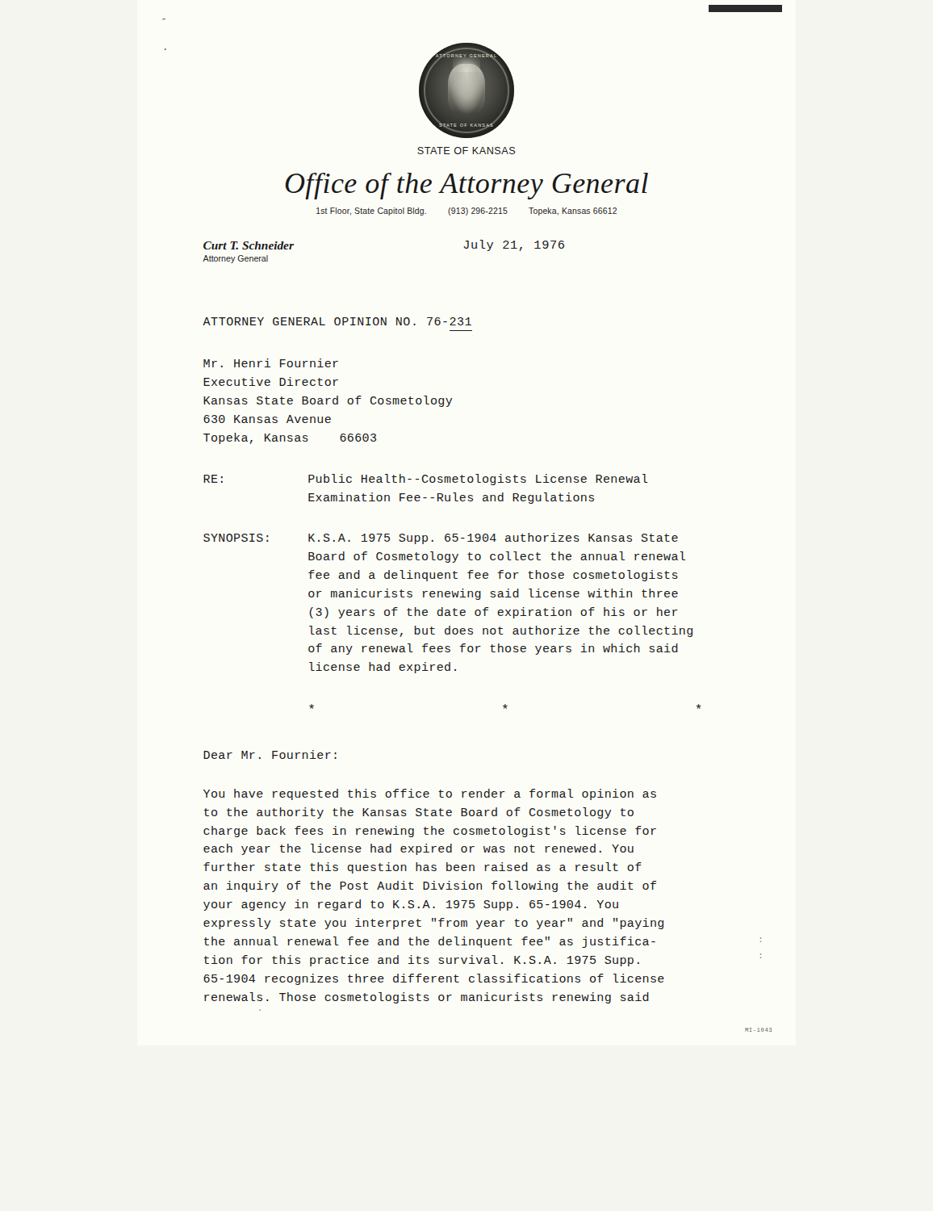- .
ATTORNEY GENERAL
STATE OF KANSAS
STATE OF KANSAS
Office of the Attorney General
1st Floor, State Capitol Bldg. (913) 296-2215 Topeka, Kansas 66612
Curt T. Schneider
Attorney General
July 21, 1976
ATTORNEY GENERAL OPINION NO. 76-231
Mr. Henri Fournier Executive Director Kansas State Board of Cosmetology 630 Kansas Avenue Topeka, Kansas 66603
RE:
Public Health--Cosmetologists License Renewal Examination Fee--Rules and Regulations
SYNOPSIS:
K.S.A. 1975 Supp. 65-1904 authorizes Kansas State Board of Cosmetology to collect the annual renewal fee and a delinquent fee for those cosmetologists or manicurists renewing said license within three (3) years of the date of expiration of his or her last license, but does not authorize the collecting of any renewal fees for those years in which said license had expired.
* * *
Dear Mr. Fournier:
You have requested this office to render a formal opinion as to the authority the Kansas State Board of Cosmetology to charge back fees in renewing the cosmetologist's license for each year the license had expired or was not renewed. You further state this question has been raised as a result of an inquiry of the Post Audit Division following the audit of your agency in regard to K.S.A. 1975 Supp. 65-1904. You expressly state you interpret "from year to year" and "paying the annual renewal fee and the delinquent fee" as justifica- tion for this practice and its survival. K.S.A. 1975 Supp. 65-1904 recognizes three different classifications of license renewals. Those cosmetologists or manicurists renewing said
:
:
.
MI-1043